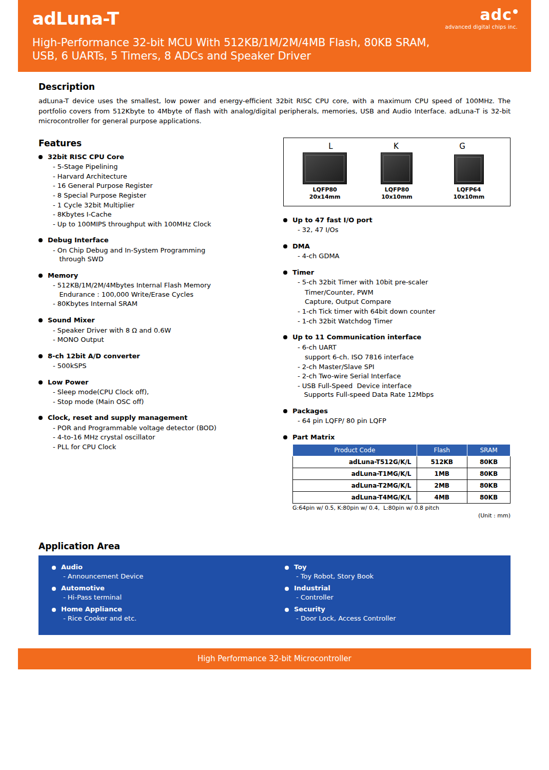adLuna-T
High-Performance 32-bit MCU With 512KB/1M/2M/4MB Flash, 80KB SRAM, USB, 6 UARTs, 5 Timers, 8 ADCs and Speaker Driver
adc
advanced digital chips inc.
Description
adLuna-T device uses the smallest, low power and energy-efficient 32bit RISC CPU core, with a maximum CPU speed of 100MHz. The portfolio covers from 512Kbyte to 4Mbyte of flash with analog/digital peripherals, memories, USB and Audio Interface. adLuna-T is 32-bit microcontroller for general purpose applications.
Features
32bit RISC CPU Core
- 5-Stage Pipelining
- Harvard Architecture
- 16 General Purpose Register
- 8 Special Purpose Register
- 1 Cycle 32bit Multiplier
- 8Kbytes I-Cache
- Up to 100MIPS throughput with 100MHz Clock
Debug Interface
- On Chip Debug and In-System Programming
through SWD
Memory
- 512KB/1M/2M/4Mbytes Internal Flash Memory
Endurance : 100,000 Write/Erase Cycles
- 80Kbytes Internal SRAM
Sound Mixer
- Speaker Driver with 8 Ω and 0.6W
- MONO Output
8-ch 12bit A/D converter
- 500kSPS
Low Power
- Sleep mode(CPU Clock off),
- Stop mode (Main OSC off)
Clock, reset and supply management
- POR and Programmable voltage detector (BOD)
- 4-to-16 MHz crystal oscillator
- PLL for CPU Clock
LKG
LQFP80
20x14mm
LQFP80
10x10mm
LQFP64
10x10mm
Up to 47 fast I/O port
- 32, 47 I/Os
DMA
- 4-ch GDMA
Timer
- 5-ch 32bit Timer with 10bit pre-scaler
Timer/Counter, PWM
Capture, Output Compare
- 1-ch Tick timer with 64bit down counter
- 1-ch 32bit Watchdog Timer
Up to 11 Communication interface
- 6-ch UART
support 6-ch. ISO 7816 interface
- 2-ch Master/Slave SPI
- 2-ch Two-wire Serial Interface
- USB Full-Speed Device interface
Supports Full-speed Data Rate 12Mbps
Packages
- 64 pin LQFP/ 80 pin LQFP
Part Matrix
| Product Code | Flash | SRAM |
| --- | --- | --- |
| adLuna-T512G/K/L | 512KB | 80KB |
| adLuna-T1MG/K/L | 1MB | 80KB |
| adLuna-T2MG/K/L | 2MB | 80KB |
| adLuna-T4MG/K/L | 4MB | 80KB |
G:64pin w/ 0.5, K:80pin w/ 0.4, L:80pin w/ 0.8 pitch (Unit : mm)
Application Area
Audio- Announcement Device
Automotive- Hi-Pass terminal
Home Appliance- Rice Cooker and etc.
Toy- Toy Robot, Story Book
Industrial- Controller
Security- Door Lock, Access Controller
High Performance 32-bit Microcontroller